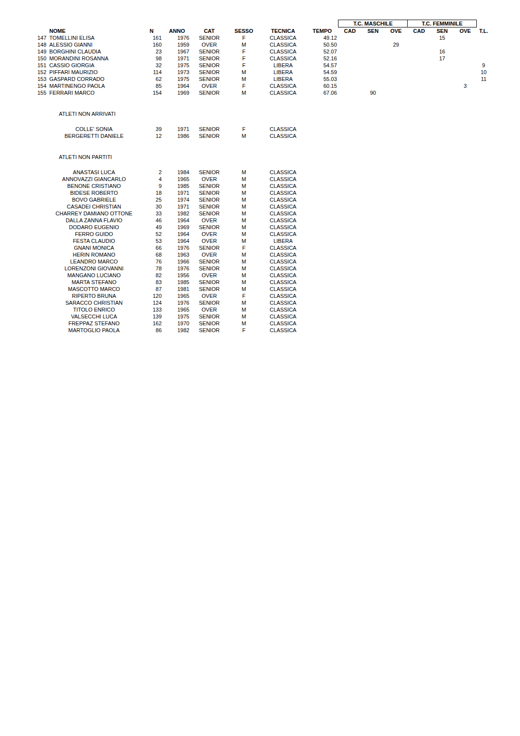| | T.C. MASCHILE | T.C. FEMMINILE | |
| --- | --- | --- | --- |
| | NOME | N | ANNO | CAT | SESSO | TECNICA | TEMPO | CAD | SEN | OVE | CAD | SEN | OVE | T.L. |
| 147 | TOMELLINI ELISA | 161 | 1976 | SENIOR | F | CLASSICA | 49.12 | | | | | 15 | | |
| 148 | ALESSIO GIANNI | 160 | 1959 | OVER | M | CLASSICA | 50.50 | | | 29 | | | | |
| 149 | BORGHINI CLAUDIA | 23 | 1967 | SENIOR | F | CLASSICA | 52.07 | | | | | 16 | | |
| 150 | MORANDINI ROSANNA | 98 | 1971 | SENIOR | F | CLASSICA | 52.16 | | | | | 17 | | |
| 151 | CASSIO GIORGIA | 32 | 1975 | SENIOR | F | LIBERA | 54.57 | | | | | | | 9 |
| 152 | PIFFARI MAURIZIO | 114 | 1973 | SENIOR | M | LIBERA | 54.59 | | | | | | | 10 |
| 153 | GASPARD CORRADO | 62 | 1975 | SENIOR | M | LIBERA | 55.03 | | | | | | | 11 |
| 154 | MARTINENGO PAOLA | 85 | 1964 | OVER | F | CLASSICA | 60.15 | | | | | | 3 | |
| 155 | FERRARI MARCO | 154 | 1969 | SENIOR | M | CLASSICA | 67.06 | | 90 | | | | | |
| ATLETI NON ARRIVATI |
| | COLLE' SONIA | 39 | 1971 | SENIOR | F | CLASSICA | | | | | | | | |
| | BERGERETTI DANIELE | 12 | 1986 | SENIOR | M | CLASSICA | | | | | | | | |
| ATLETI NON PARTITI |
| | ANASTASI LUCA | 2 | 1984 | SENIOR | M | CLASSICA | | | | | | | | |
| | ANNOVAZZI GIANCARLO | 4 | 1965 | OVER | M | CLASSICA | | | | | | | | |
| | BENONE CRISTIANO | 9 | 1985 | SENIOR | M | CLASSICA | | | | | | | | |
| | BIDESE ROBERTO | 18 | 1971 | SENIOR | M | CLASSICA | | | | | | | | |
| | BOVO GABRIELE | 25 | 1974 | SENIOR | M | CLASSICA | | | | | | | | |
| | CASADEI CHRISTIAN | 30 | 1971 | SENIOR | M | CLASSICA | | | | | | | | |
| | CHARREY DAMIANO OTTONE | 33 | 1982 | SENIOR | M | CLASSICA | | | | | | | | |
| | DALLA ZANNA FLAVIO | 46 | 1964 | OVER | M | CLASSICA | | | | | | | | |
| | DODARO EUGENIO | 49 | 1969 | SENIOR | M | CLASSICA | | | | | | | | |
| | FERRO GUIDO | 52 | 1964 | OVER | M | CLASSICA | | | | | | | | |
| | FESTA CLAUDIO | 53 | 1964 | OVER | M | LIBERA | | | | | | | | |
| | GNANI MONICA | 66 | 1976 | SENIOR | F | CLASSICA | | | | | | | | |
| | HERIN ROMANO | 68 | 1963 | OVER | M | CLASSICA | | | | | | | | |
| | LEANDRO MARCO | 76 | 1966 | SENIOR | M | CLASSICA | | | | | | | | |
| | LORENZONI GIOVANNI | 78 | 1976 | SENIOR | M | CLASSICA | | | | | | | | |
| | MANGANO LUCIANO | 82 | 1956 | OVER | M | CLASSICA | | | | | | | | |
| | MARTA STEFANO | 83 | 1985 | SENIOR | M | CLASSICA | | | | | | | | |
| | MASCOTTO MARCO | 87 | 1981 | SENIOR | M | CLASSICA | | | | | | | | |
| | RIPERTO BRUNA | 120 | 1965 | OVER | F | CLASSICA | | | | | | | | |
| | SARACCO CHRISTIAN | 124 | 1976 | SENIOR | M | CLASSICA | | | | | | | | |
| | TITOLO ENRICO | 133 | 1965 | OVER | M | CLASSICA | | | | | | | | |
| | VALSECCHI LUCA | 139 | 1975 | SENIOR | M | CLASSICA | | | | | | | | |
| | FREPPAZ STEFANO | 162 | 1970 | SENIOR | M | CLASSICA | | | | | | | | |
| | MARTOGLIO PAOLA | 86 | 1982 | SENIOR | F | CLASSICA | | | | | | | | |